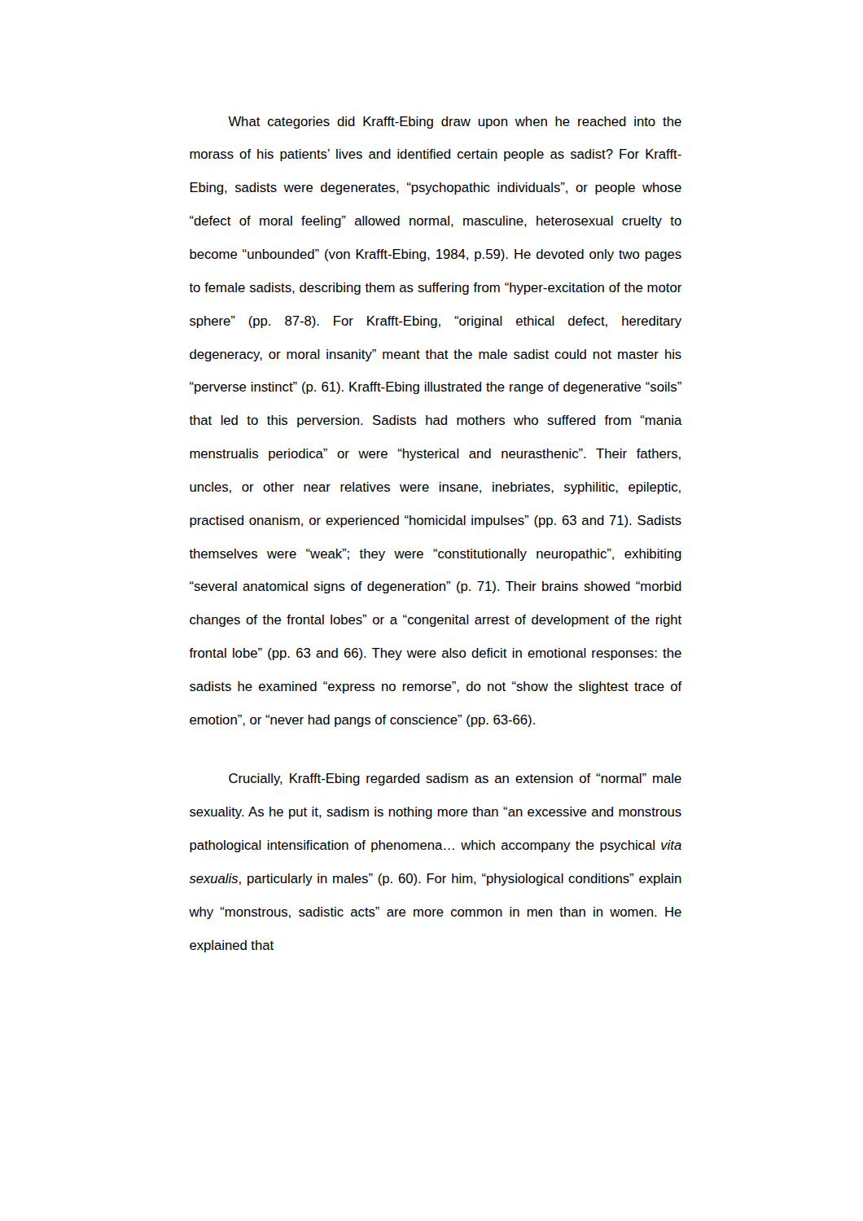What categories did Krafft-Ebing draw upon when he reached into the morass of his patients’ lives and identified certain people as sadist? For Krafft-Ebing, sadists were degenerates, “psychopathic individuals”, or people whose “defect of moral feeling” allowed normal, masculine, heterosexual cruelty to become “unbounded” (von Krafft-Ebing, 1984, p.59). He devoted only two pages to female sadists, describing them as suffering from “hyper-excitation of the motor sphere” (pp. 87-8). For Krafft-Ebing, “original ethical defect, hereditary degeneracy, or moral insanity” meant that the male sadist could not master his “perverse instinct” (p. 61). Krafft-Ebing illustrated the range of degenerative “soils” that led to this perversion. Sadists had mothers who suffered from “mania menstrualis periodica” or were “hysterical and neurasthenic”. Their fathers, uncles, or other near relatives were insane, inebriates, syphilitic, epileptic, practised onanism, or experienced “homicidal impulses” (pp. 63 and 71). Sadists themselves were “weak”; they were “constitutionally neuropathic”, exhibiting “several anatomical signs of degeneration” (p. 71). Their brains showed “morbid changes of the frontal lobes” or a “congenital arrest of development of the right frontal lobe” (pp. 63 and 66). They were also deficit in emotional responses: the sadists he examined “express no remorse”, do not “show the slightest trace of emotion”, or “never had pangs of conscience” (pp. 63-66).
Crucially, Krafft-Ebing regarded sadism as an extension of “normal” male sexuality. As he put it, sadism is nothing more than “an excessive and monstrous pathological intensification of phenomena… which accompany the psychical vita sexualis, particularly in males” (p. 60). For him, “physiological conditions” explain why “monstrous, sadistic acts” are more common in men than in women. He explained that